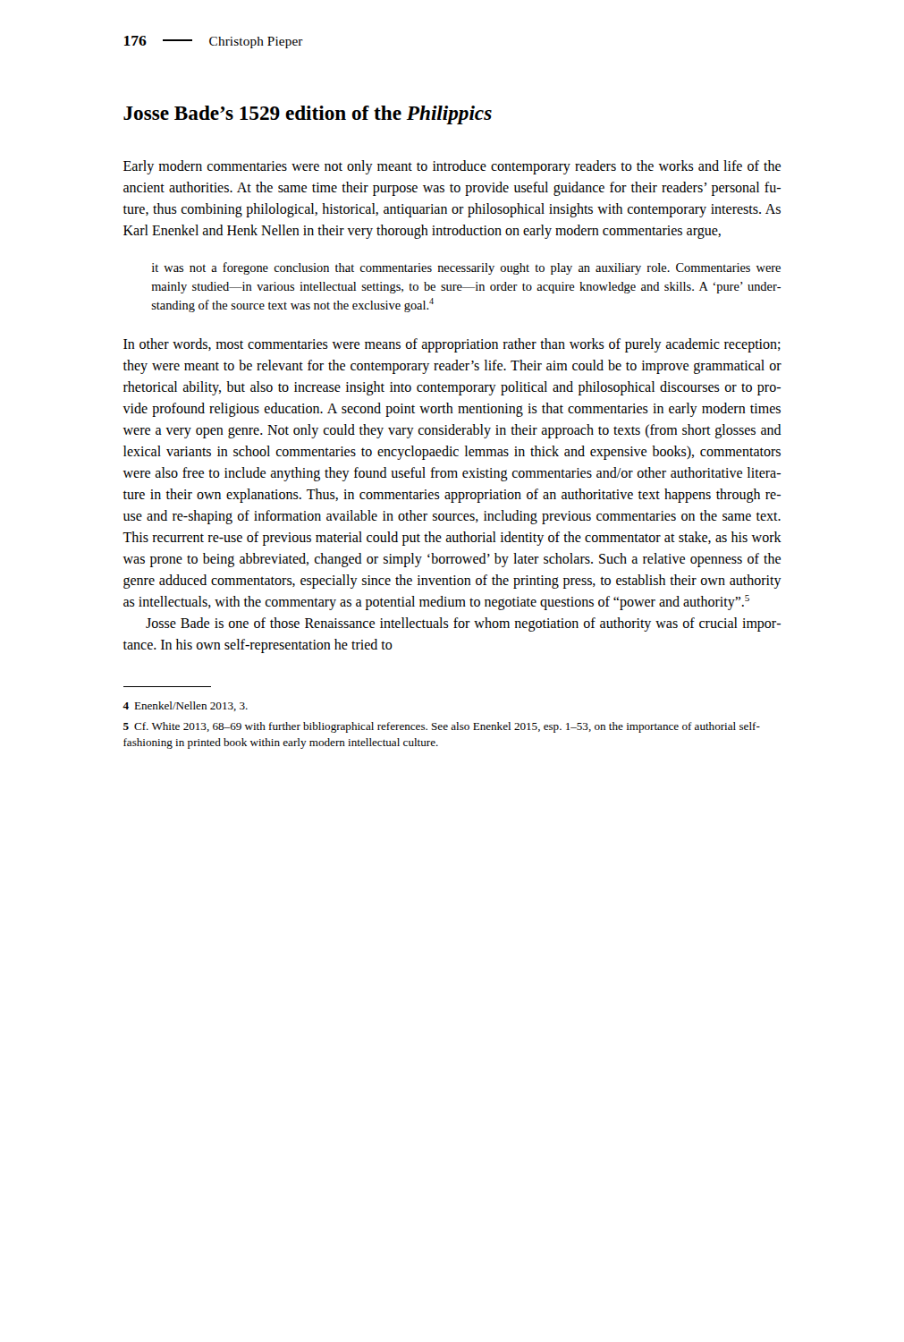176 Christoph Pieper
Josse Bade’s 1529 edition of the Philippics
Early modern commentaries were not only meant to introduce contemporary readers to the works and life of the ancient authorities. At the same time their purpose was to provide useful guidance for their readers’ personal future, thus combining philological, historical, antiquarian or philosophical insights with contemporary interests. As Karl Enenkel and Henk Nellen in their very thorough introduction on early modern commentaries argue,
it was not a foregone conclusion that commentaries necessarily ought to play an auxiliary role. Commentaries were mainly studied—in various intellectual settings, to be sure—in order to acquire knowledge and skills. A ‘pure’ understanding of the source text was not the exclusive goal.4
In other words, most commentaries were means of appropriation rather than works of purely academic reception; they were meant to be relevant for the contemporary reader’s life. Their aim could be to improve grammatical or rhetorical ability, but also to increase insight into contemporary political and philosophical discourses or to provide profound religious education. A second point worth mentioning is that commentaries in early modern times were a very open genre. Not only could they vary considerably in their approach to texts (from short glosses and lexical variants in school commentaries to encyclopaedic lemmas in thick and expensive books), commentators were also free to include anything they found useful from existing commentaries and/or other authoritative literature in their own explanations. Thus, in commentaries appropriation of an authoritative text happens through re-use and re-shaping of information available in other sources, including previous commentaries on the same text. This recurrent re-use of previous material could put the authorial identity of the commentator at stake, as his work was prone to being abbreviated, changed or simply ‘borrowed’ by later scholars. Such a relative openness of the genre adduced commentators, especially since the invention of the printing press, to establish their own authority as intellectuals, with the commentary as a potential medium to negotiate questions of “power and authority”.5
Josse Bade is one of those Renaissance intellectuals for whom negotiation of authority was of crucial importance. In his own self-representation he tried to
4 Enenkel/Nellen 2013, 3.
5 Cf. White 2013, 68–69 with further bibliographical references. See also Enenkel 2015, esp. 1–53, on the importance of authorial self-fashioning in printed book within early modern intellectual culture.